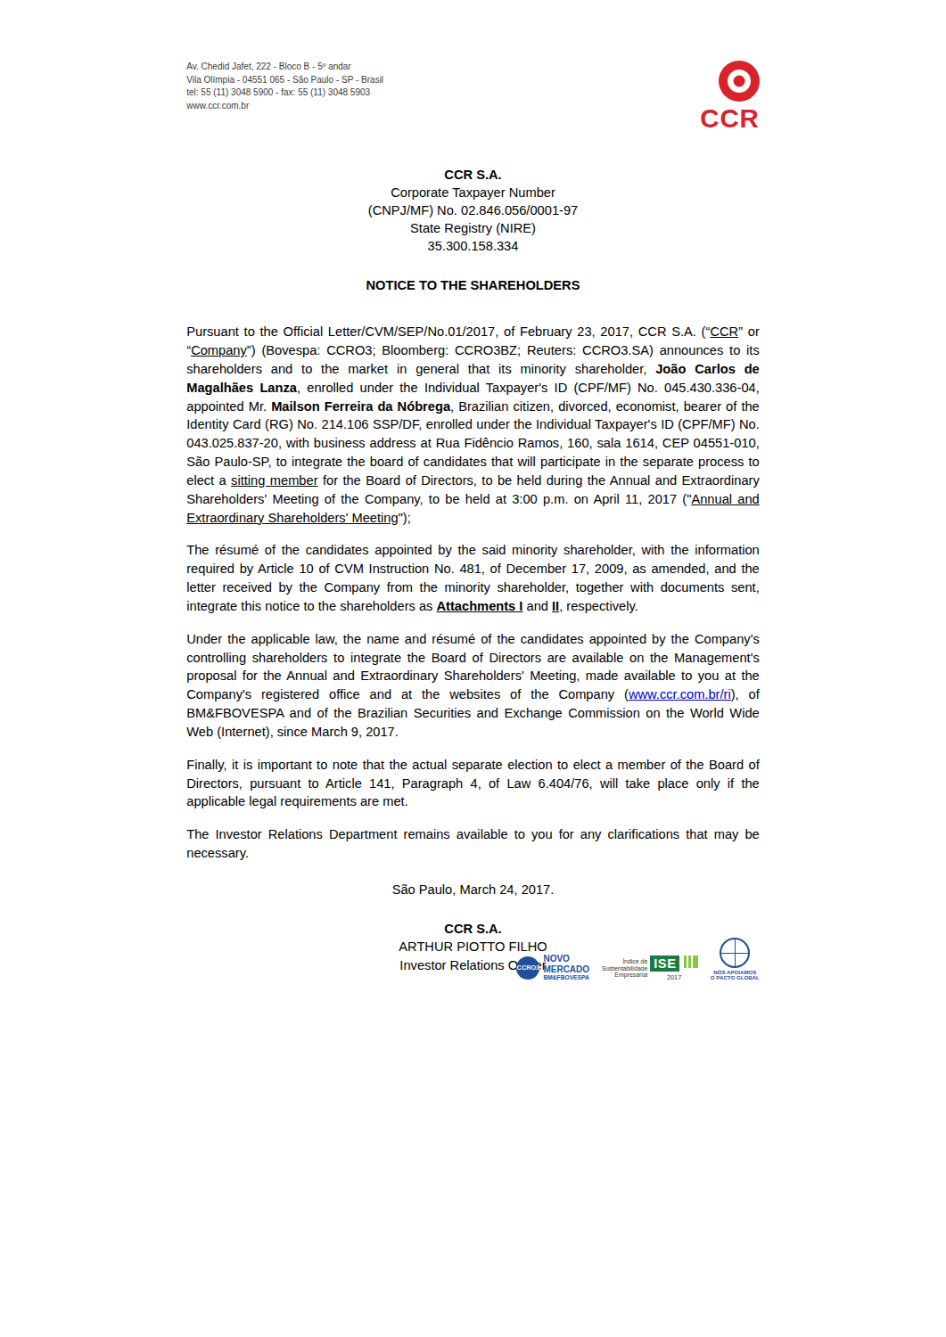Av. Chedid Jafet, 222 - Bloco B - 5º andar
Vila Olímpia - 04551 065 - São Paulo - SP - Brasil
tel: 55 (11) 3048 5900 - fax: 55 (11) 3048 5903
www.ccr.com.br
CCR
CCR S.A.
Corporate Taxpayer Number
(CNPJ/MF) No. 02.846.056/0001-97
State Registry (NIRE)
35.300.158.334
NOTICE TO THE SHAREHOLDERS
Pursuant to the Official Letter/CVM/SEP/No.01/2017, of February 23, 2017, CCR S.A. (“CCR” or “Company”) (Bovespa: CCRO3; Bloomberg: CCRO3BZ; Reuters: CCRO3.SA) announces to its shareholders and to the market in general that its minority shareholder, João Carlos de Magalhães Lanza, enrolled under the Individual Taxpayer's ID (CPF/MF) No. 045.430.336-04, appointed Mr. Mailson Ferreira da Nóbrega, Brazilian citizen, divorced, economist, bearer of the Identity Card (RG) No. 214.106 SSP/DF, enrolled under the Individual Taxpayer's ID (CPF/MF) No. 043.025.837-20, with business address at Rua Fidêncio Ramos, 160, sala 1614, CEP 04551-010, São Paulo-SP, to integrate the board of candidates that will participate in the separate process to elect a sitting member for the Board of Directors, to be held during the Annual and Extraordinary Shareholders' Meeting of the Company, to be held at 3:00 p.m. on April 11, 2017 ("Annual and Extraordinary Shareholders' Meeting");
The résumé of the candidates appointed by the said minority shareholder, with the information required by Article 10 of CVM Instruction No. 481, of December 17, 2009, as amended, and the letter received by the Company from the minority shareholder, together with documents sent, integrate this notice to the shareholders as Attachments I and II, respectively.
Under the applicable law, the name and résumé of the candidates appointed by the Company's controlling shareholders to integrate the Board of Directors are available on the Management's proposal for the Annual and Extraordinary Shareholders' Meeting, made available to you at the Company's registered office and at the websites of the Company (www.ccr.com.br/ri), of BM&FBOVESPA and of the Brazilian Securities and Exchange Commission on the World Wide Web (Internet), since March 9, 2017.
Finally, it is important to note that the actual separate election to elect a member of the Board of Directors, pursuant to Article 141, Paragraph 4, of Law 6.404/76, will take place only if the applicable legal requirements are met.
The Investor Relations Department remains available to you for any clarifications that may be necessary.
São Paulo, March 24, 2017.
CCR S.A.
ARTHUR PIOTTO FILHO
Investor Relations Officer
CCRO3
NOVO MERCADO BM&FBOVESPA
Índice de
Sustentabilidade
Empresarial
ISE
2017
NÓS APOIAMOS
O PACTO GLOBAL